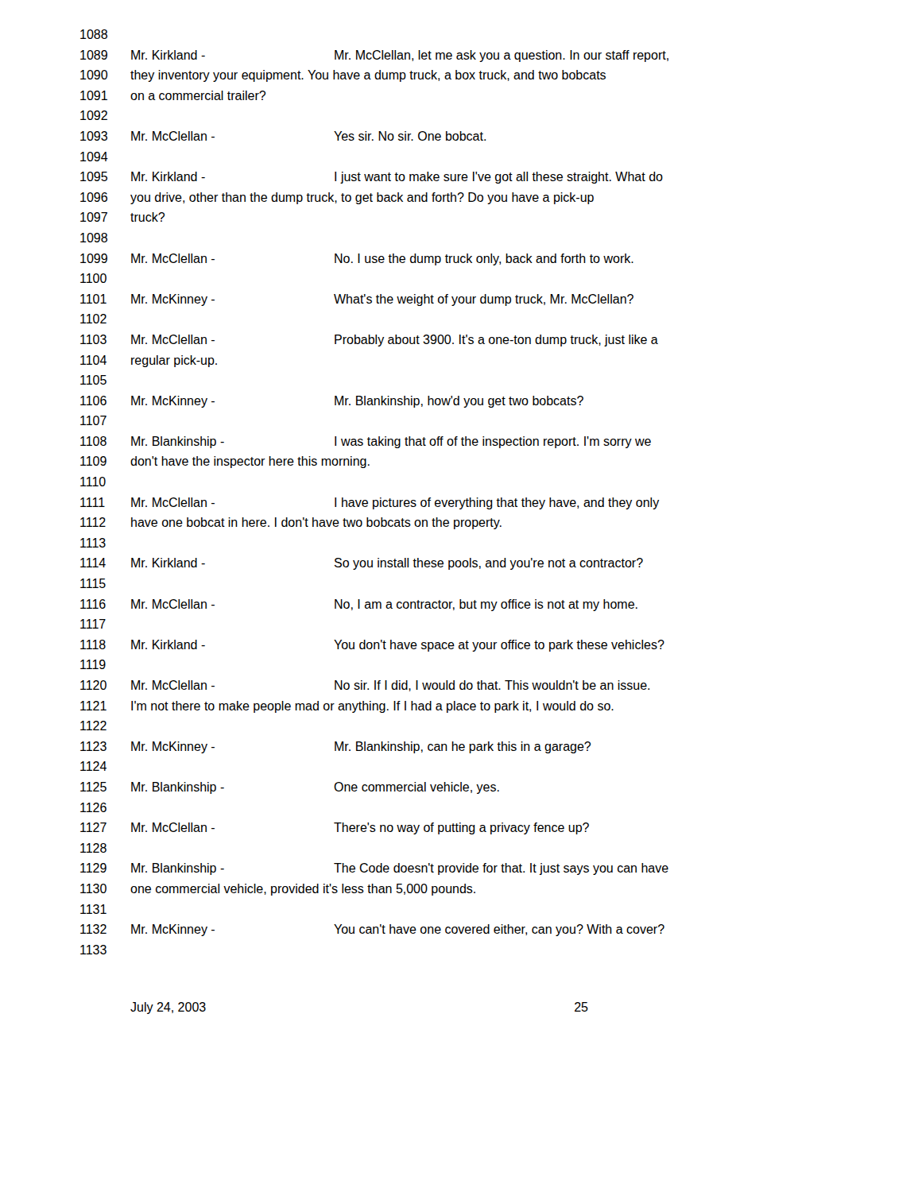1088
1089 Mr. Kirkland -Mr. McClellan, let me ask you a question. In our staff report,
1090 they inventory your equipment. You have a dump truck, a box truck, and two bobcats
1091 on a commercial trailer?
1092
1093 Mr. McClellan -Yes sir. No sir. One bobcat.
1094
1095 Mr. Kirkland -I just want to make sure I've got all these straight. What do
1096 you drive, other than the dump truck, to get back and forth? Do you have a pick-up
1097 truck?
1098
1099 Mr. McClellan -No. I use the dump truck only, back and forth to work.
1100
1101 Mr. McKinney -What's the weight of your dump truck, Mr. McClellan?
1102
1103 Mr. McClellan -Probably about 3900. It's a one-ton dump truck, just like a
1104 regular pick-up.
1105
1106 Mr. McKinney -Mr. Blankinship, how'd you get two bobcats?
1107
1108 Mr. Blankinship -I was taking that off of the inspection report. I'm sorry we
1109 don't have the inspector here this morning.
1110
1111 Mr. McClellan -I have pictures of everything that they have, and they only
1112 have one bobcat in here. I don't have two bobcats on the property.
1113
1114 Mr. Kirkland -So you install these pools, and you're not a contractor?
1115
1116 Mr. McClellan -No, I am a contractor, but my office is not at my home.
1117
1118 Mr. Kirkland -You don't have space at your office to park these vehicles?
1119
1120 Mr. McClellan -No sir. If I did, I would do that. This wouldn't be an issue.
1121 I'm not there to make people mad or anything. If I had a place to park it, I would do so.
1122
1123 Mr. McKinney -Mr. Blankinship, can he park this in a garage?
1124
1125 Mr. Blankinship -One commercial vehicle, yes.
1126
1127 Mr. McClellan -There's no way of putting a privacy fence up?
1128
1129 Mr. Blankinship -The Code doesn't provide for that. It just says you can have
1130 one commercial vehicle, provided it's less than 5,000 pounds.
1131
1132 Mr. McKinney -You can't have one covered either, can you? With a cover?
1133
July 24, 2003 25